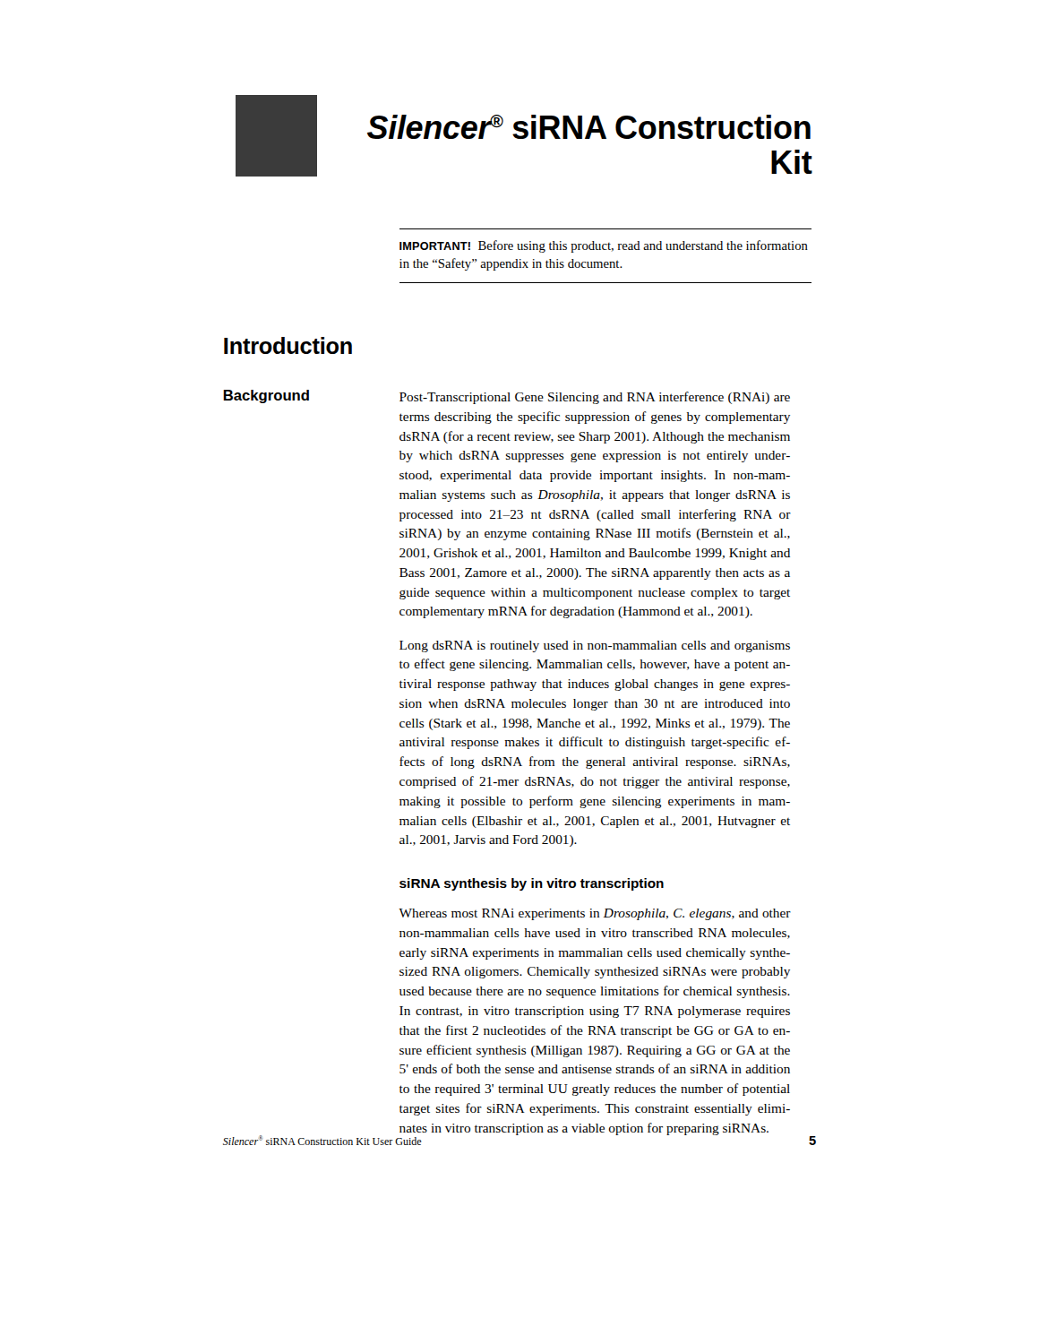Silencer® siRNA Construction Kit
IMPORTANT! Before using this product, read and understand the information in the “Safety” appendix in this document.
Introduction
Background
Post-Transcriptional Gene Silencing and RNA interference (RNAi) are terms describing the specific suppression of genes by complementary dsRNA (for a recent review, see Sharp 2001). Although the mechanism by which dsRNA suppresses gene expression is not entirely understood, experimental data provide important insights. In non-mammalian systems such as Drosophila, it appears that longer dsRNA is processed into 21–23 nt dsRNA (called small interfering RNA or siRNA) by an enzyme containing RNase III motifs (Bernstein et al., 2001, Grishok et al., 2001, Hamilton and Baulcombe 1999, Knight and Bass 2001, Zamore et al., 2000). The siRNA apparently then acts as a guide sequence within a multicomponent nuclease complex to target complementary mRNA for degradation (Hammond et al., 2001).
Long dsRNA is routinely used in non-mammalian cells and organisms to effect gene silencing. Mammalian cells, however, have a potent antiviral response pathway that induces global changes in gene expression when dsRNA molecules longer than 30 nt are introduced into cells (Stark et al., 1998, Manche et al., 1992, Minks et al., 1979). The antiviral response makes it difficult to distinguish target-specific effects of long dsRNA from the general antiviral response. siRNAs, comprised of 21-mer dsRNAs, do not trigger the antiviral response, making it possible to perform gene silencing experiments in mammalian cells (Elbashir et al., 2001, Caplen et al., 2001, Hutvagner et al., 2001, Jarvis and Ford 2001).
siRNA synthesis by in vitro transcription
Whereas most RNAi experiments in Drosophila, C. elegans, and other non-mammalian cells have used in vitro transcribed RNA molecules, early siRNA experiments in mammalian cells used chemically synthesized RNA oligomers. Chemically synthesized siRNAs were probably used because there are no sequence limitations for chemical synthesis. In contrast, in vitro transcription using T7 RNA polymerase requires that the first 2 nucleotides of the RNA transcript be GG or GA to ensure efficient synthesis (Milligan 1987). Requiring a GG or GA at the 5' ends of both the sense and antisense strands of an siRNA in addition to the required 3' terminal UU greatly reduces the number of potential target sites for siRNA experiments. This constraint essentially eliminates in vitro transcription as a viable option for preparing siRNAs.
Silencer® siRNA Construction Kit User Guide
5